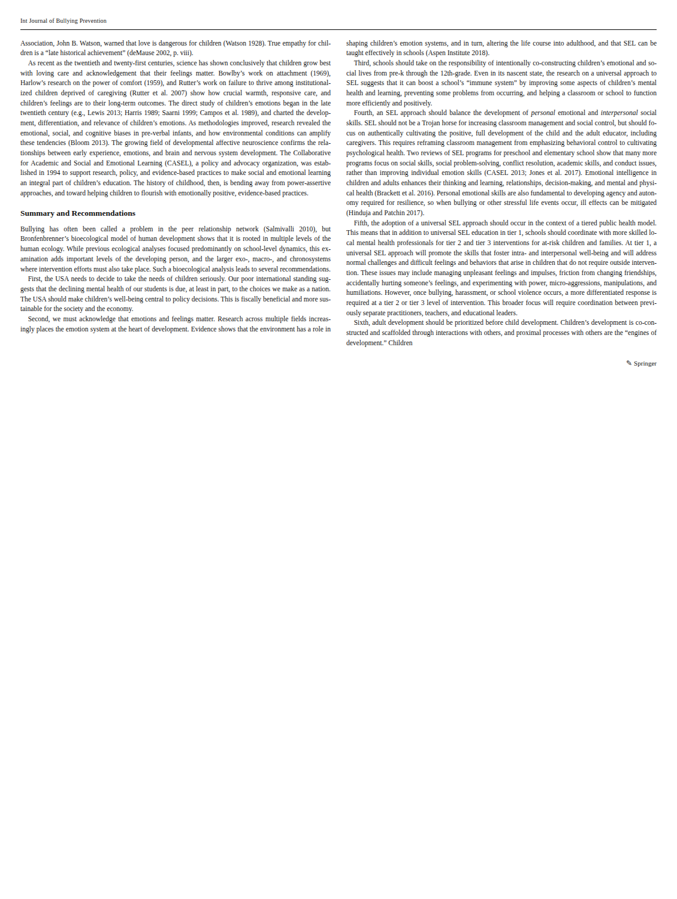Int Journal of Bullying Prevention
Association, John B. Watson, warned that love is dangerous for children (Watson 1928). True empathy for children is a “late historical achievement” (deMause 2002, p. viii).
As recent as the twentieth and twenty-first centuries, science has shown conclusively that children grow best with loving care and acknowledgement that their feelings matter. Bowlby’s work on attachment (1969), Harlow’s research on the power of comfort (1959), and Rutter’s work on failure to thrive among institutionalized children deprived of caregiving (Rutter et al. 2007) show how crucial warmth, responsive care, and children’s feelings are to their long-term outcomes. The direct study of children’s emotions began in the late twentieth century (e.g., Lewis 2013; Harris 1989; Saarni 1999; Campos et al. 1989), and charted the development, differentiation, and relevance of children’s emotions. As methodologies improved, research revealed the emotional, social, and cognitive biases in pre-verbal infants, and how environmental conditions can amplify these tendencies (Bloom 2013). The growing field of developmental affective neuroscience confirms the relationships between early experience, emotions, and brain and nervous system development. The Collaborative for Academic and Social and Emotional Learning (CASEL), a policy and advocacy organization, was established in 1994 to support research, policy, and evidence-based practices to make social and emotional learning an integral part of children’s education. The history of childhood, then, is bending away from power-assertive approaches, and toward helping children to flourish with emotionally positive, evidence-based practices.
Summary and Recommendations
Bullying has often been called a problem in the peer relationship network (Salmivalli 2010), but Bronfenbrenner’s bioecological model of human development shows that it is rooted in multiple levels of the human ecology. While previous ecological analyses focused predominantly on school-level dynamics, this examination adds important levels of the developing person, and the larger exo-, macro-, and chronosystems where intervention efforts must also take place. Such a bioecological analysis leads to several recommendations.
First, the USA needs to decide to take the needs of children seriously. Our poor international standing suggests that the declining mental health of our students is due, at least in part, to the choices we make as a nation. The USA should make children’s well-being central to policy decisions. This is fiscally beneficial and more sustainable for the society and the economy.
Second, we must acknowledge that emotions and feelings matter. Research across multiple fields increasingly places the emotion system at the heart of development. Evidence shows that the environment has a role in shaping children’s emotion systems, and in turn, altering the life course into adulthood, and that SEL can be taught effectively in schools (Aspen Institute 2018).
Third, schools should take on the responsibility of intentionally co-constructing children’s emotional and social lives from pre-k through the 12th-grade. Even in its nascent state, the research on a universal approach to SEL suggests that it can boost a school’s “immune system” by improving some aspects of children’s mental health and learning, preventing some problems from occurring, and helping a classroom or school to function more efficiently and positively.
Fourth, an SEL approach should balance the development of personal emotional and interpersonal social skills. SEL should not be a Trojan horse for increasing classroom management and social control, but should focus on authentically cultivating the positive, full development of the child and the adult educator, including caregivers. This requires reframing classroom management from emphasizing behavioral control to cultivating psychological health. Two reviews of SEL programs for preschool and elementary school show that many more programs focus on social skills, social problem-solving, conflict resolution, academic skills, and conduct issues, rather than improving individual emotion skills (CASEL 2013; Jones et al. 2017). Emotional intelligence in children and adults enhances their thinking and learning, relationships, decision-making, and mental and physical health (Brackett et al. 2016). Personal emotional skills are also fundamental to developing agency and autonomy required for resilience, so when bullying or other stressful life events occur, ill effects can be mitigated (Hinduja and Patchin 2017).
Fifth, the adoption of a universal SEL approach should occur in the context of a tiered public health model. This means that in addition to universal SEL education in tier 1, schools should coordinate with more skilled local mental health professionals for tier 2 and tier 3 interventions for at-risk children and families. At tier 1, a universal SEL approach will promote the skills that foster intra- and interpersonal well-being and will address normal challenges and difficult feelings and behaviors that arise in children that do not require outside intervention. These issues may include managing unpleasant feelings and impulses, friction from changing friendships, accidentally hurting someone’s feelings, and experimenting with power, micro-aggressions, manipulations, and humiliations. However, once bullying, harassment, or school violence occurs, a more differentiated response is required at a tier 2 or tier 3 level of intervention. This broader focus will require coordination between previously separate practitioners, teachers, and educational leaders.
Sixth, adult development should be prioritized before child development. Children’s development is co-constructed and scaffolded through interactions with others, and proximal processes with others are the “engines of development.” Children
✎Springer